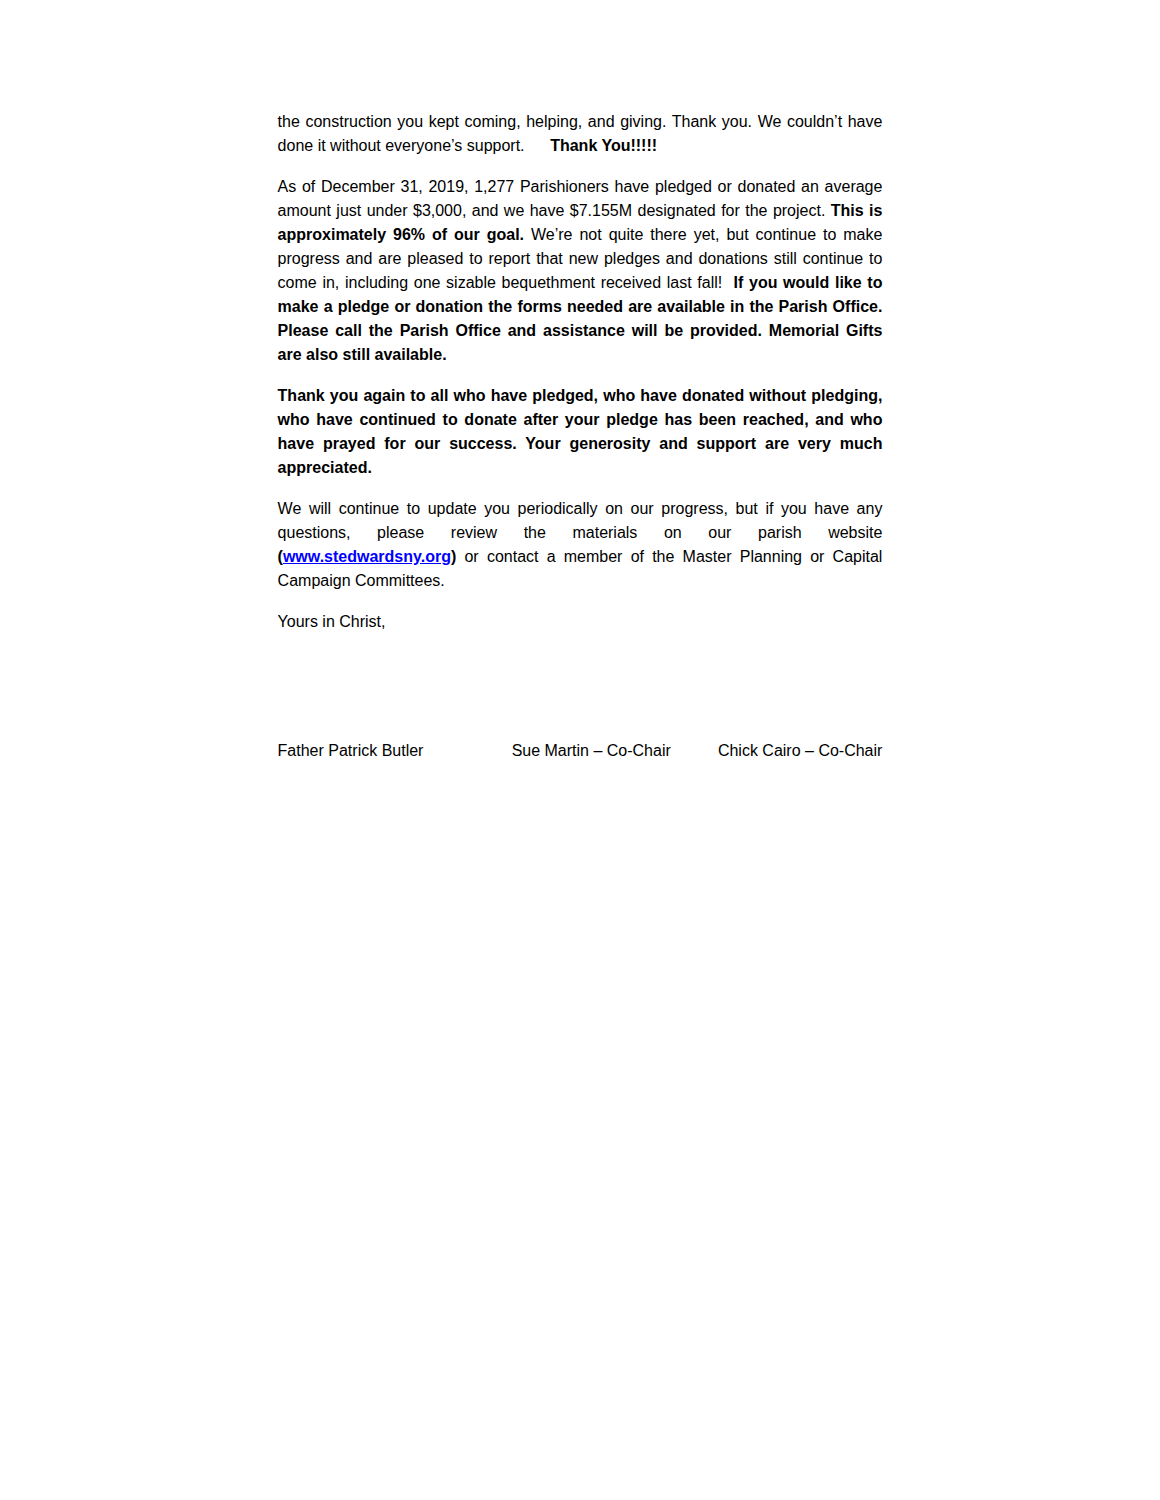the construction you kept coming, helping, and giving. Thank you. We couldn’t have done it without everyone’s support. Thank You!!!!!
As of December 31, 2019, 1,277 Parishioners have pledged or donated an average amount just under $3,000, and we have $7.155M designated for the project. This is approximately 96% of our goal. We’re not quite there yet, but continue to make progress and are pleased to report that new pledges and donations still continue to come in, including one sizable bequethment received last fall! If you would like to make a pledge or donation the forms needed are available in the Parish Office. Please call the Parish Office and assistance will be provided. Memorial Gifts are also still available.
Thank you again to all who have pledged, who have donated without pledging, who have continued to donate after your pledge has been reached, and who have prayed for our success. Your generosity and support are very much appreciated.
We will continue to update you periodically on our progress, but if you have any questions, please review the materials on our parish website (www.stedwardsny.org) or contact a member of the Master Planning or Capital Campaign Committees.
Yours in Christ,
Father Patrick Butler Sue Martin – Co-Chair Chick Cairo – Co-Chair